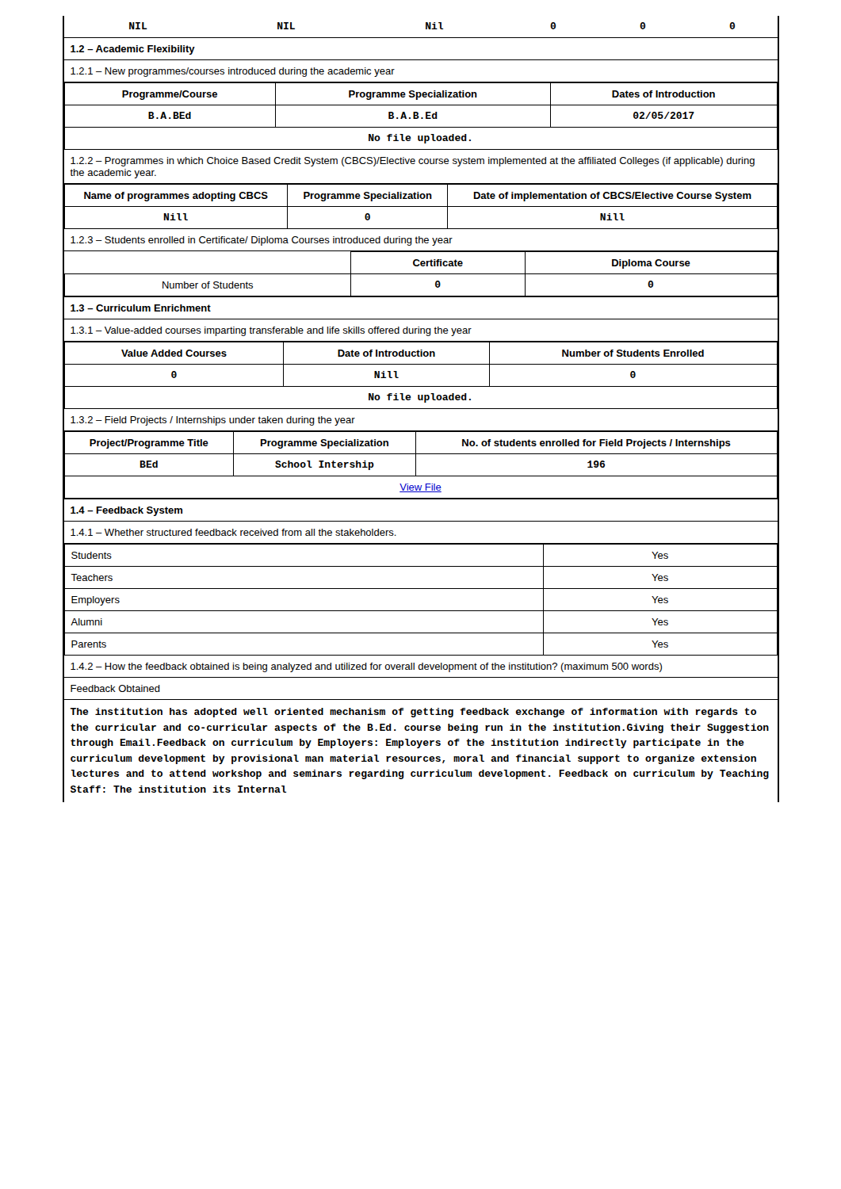| NIL | NIL | Nil | 0 | 0 | 0 |
1.2 – Academic Flexibility
1.2.1 – New programmes/courses introduced during the academic year
| Programme/Course | Programme Specialization | Dates of Introduction |
| --- | --- | --- |
| B.A.BEd | B.A.B.Ed | 02/05/2017 |
| No file uploaded. |
1.2.2 – Programmes in which Choice Based Credit System (CBCS)/Elective course system implemented at the affiliated Colleges (if applicable) during the academic year.
| Name of programmes adopting CBCS | Programme Specialization | Date of implementation of CBCS/Elective Course System |
| --- | --- | --- |
| Nill | 0 | Nill |
1.2.3 – Students enrolled in Certificate/ Diploma Courses introduced during the year
| | Certificate | Diploma Course |
| Number of Students | 0 | 0 |
1.3 – Curriculum Enrichment
1.3.1 – Value-added courses imparting transferable and life skills offered during the year
| Value Added Courses | Date of Introduction | Number of Students Enrolled |
| --- | --- | --- |
| 0 | Nill | 0 |
| No file uploaded. |
1.3.2 – Field Projects / Internships under taken during the year
| Project/Programme Title | Programme Specialization | No. of students enrolled for Field Projects / Internships |
| --- | --- | --- |
| BEd | School Intership | 196 |
| View File |
1.4 – Feedback System
1.4.1 – Whether structured feedback received from all the stakeholders.
| Students | Yes |
| Teachers | Yes |
| Employers | Yes |
| Alumni | Yes |
| Parents | Yes |
1.4.2 – How the feedback obtained is being analyzed and utilized for overall development of the institution? (maximum 500 words)
Feedback Obtained
The institution has adopted well oriented mechanism of getting feedback exchange of information with regards to the curricular and co-curricular aspects of the B.Ed. course being run in the institution.Giving their Suggestion through Email.Feedback on curriculum by Employers: Employers of the institution indirectly participate in the curriculum development by provisional man material resources, moral and financial support to organize extension lectures and to attend workshop and seminars regarding curriculum development. Feedback on curriculum by Teaching Staff: The institution its Internal